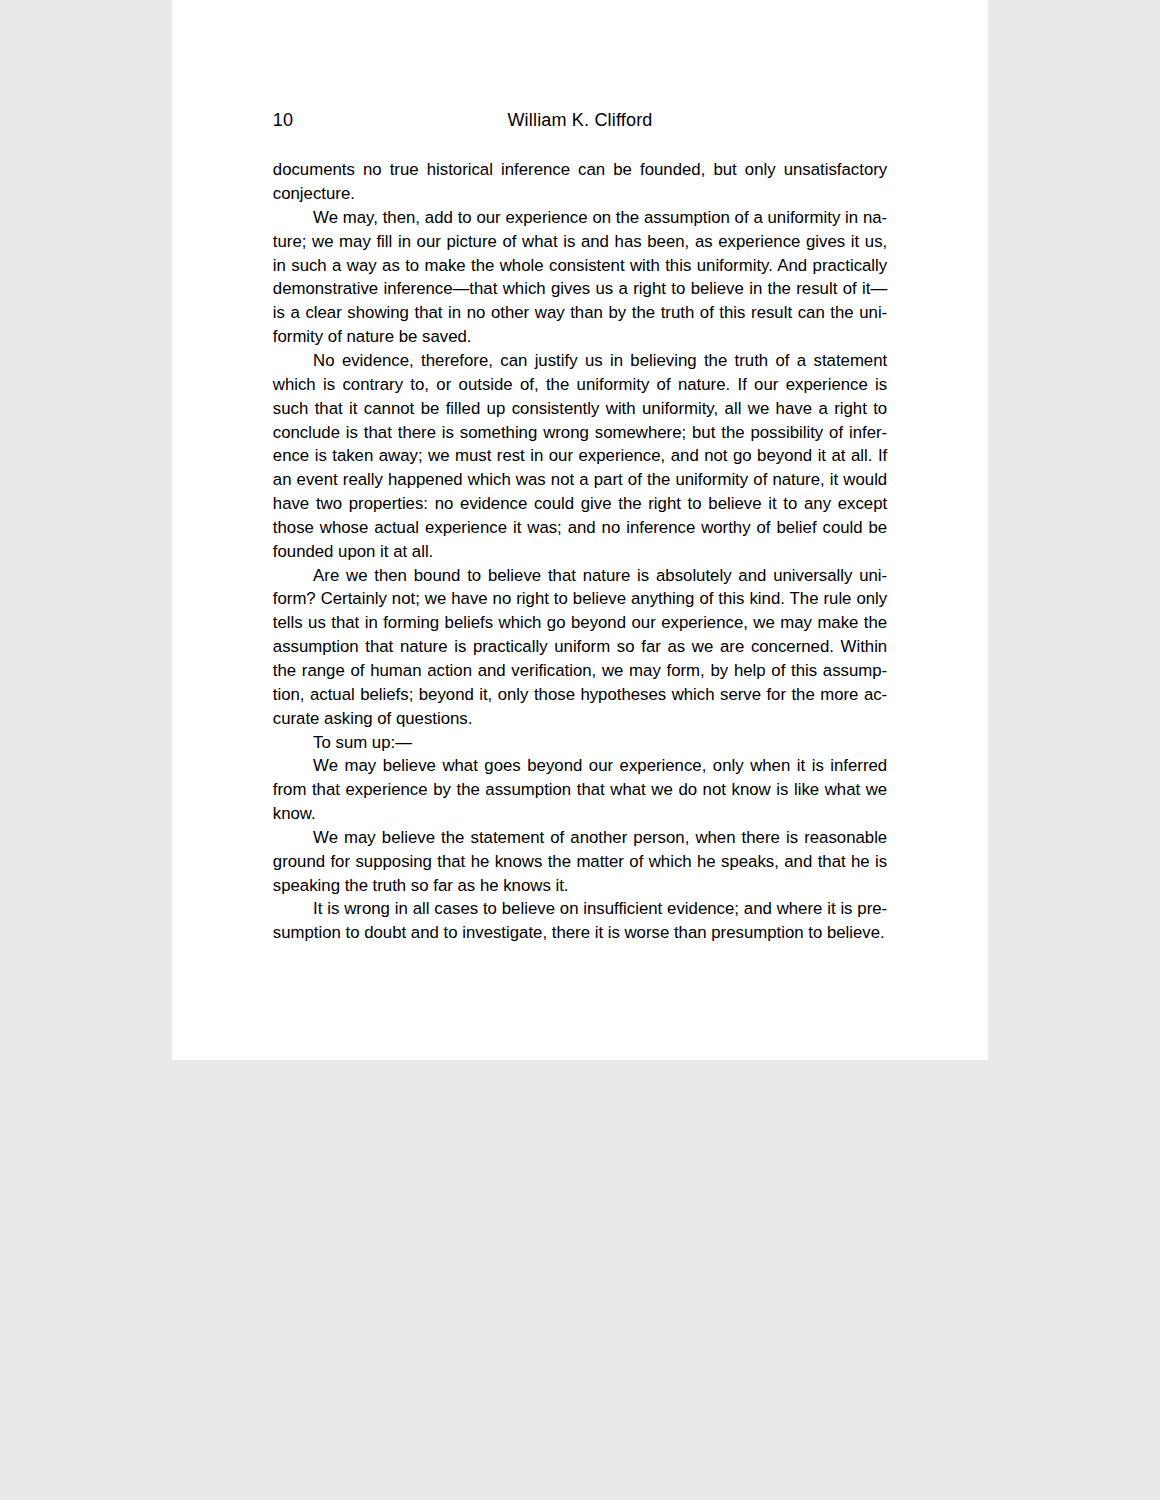10 William K. Clifford
documents no true historical inference can be founded, but only unsatisfactory conjecture.
We may, then, add to our experience on the assumption of a uniformity in nature; we may fill in our picture of what is and has been, as experience gives it us, in such a way as to make the whole consistent with this uniformity. And practically demonstrative inference—that which gives us a right to believe in the result of it—is a clear showing that in no other way than by the truth of this result can the uniformity of nature be saved.
No evidence, therefore, can justify us in believing the truth of a statement which is contrary to, or outside of, the uniformity of nature. If our experience is such that it cannot be filled up consistently with uniformity, all we have a right to conclude is that there is something wrong somewhere; but the possibility of inference is taken away; we must rest in our experience, and not go beyond it at all. If an event really happened which was not a part of the uniformity of nature, it would have two properties: no evidence could give the right to believe it to any except those whose actual experience it was; and no inference worthy of belief could be founded upon it at all.
Are we then bound to believe that nature is absolutely and universally uniform? Certainly not; we have no right to believe anything of this kind. The rule only tells us that in forming beliefs which go beyond our experience, we may make the assumption that nature is practically uniform so far as we are concerned. Within the range of human action and verification, we may form, by help of this assumption, actual beliefs; beyond it, only those hypotheses which serve for the more accurate asking of questions.
To sum up:—
We may believe what goes beyond our experience, only when it is inferred from that experience by the assumption that what we do not know is like what we know.
We may believe the statement of another person, when there is reasonable ground for supposing that he knows the matter of which he speaks, and that he is speaking the truth so far as he knows it.
It is wrong in all cases to believe on insufficient evidence; and where it is presumption to doubt and to investigate, there it is worse than presumption to believe.